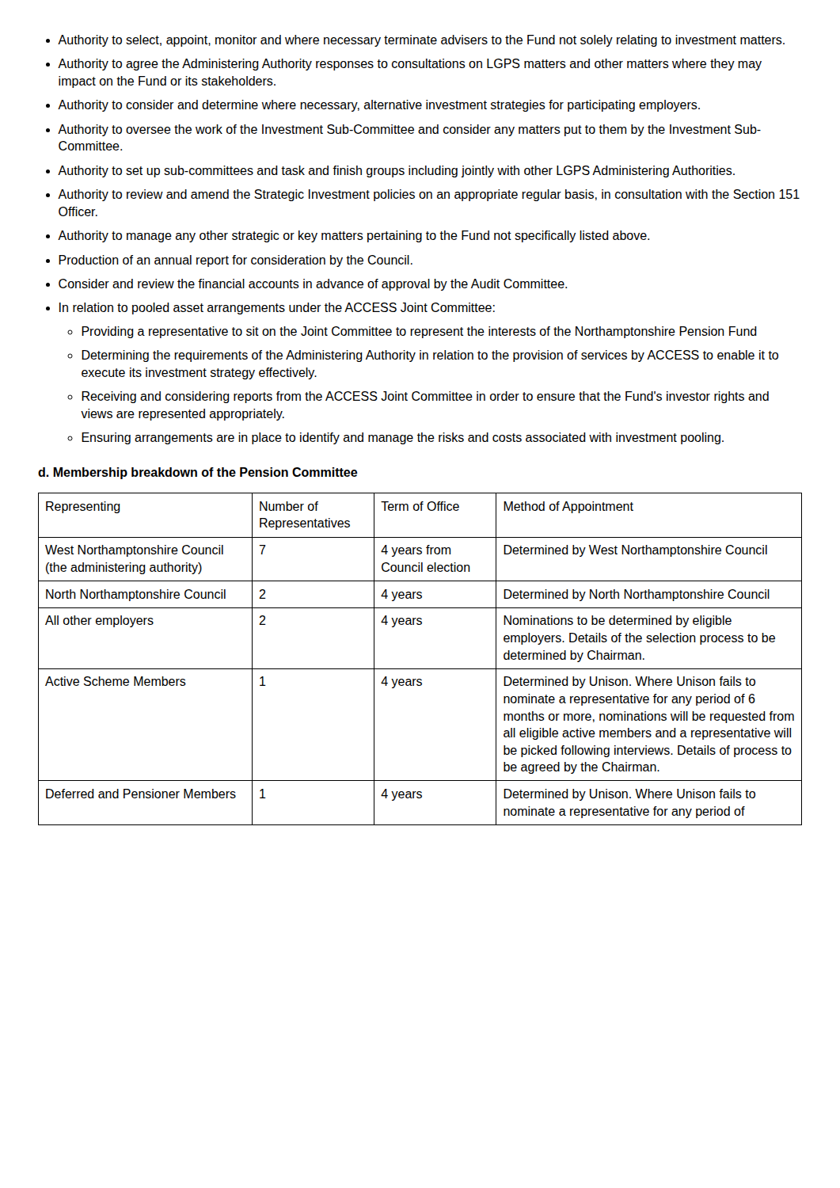Authority to select, appoint, monitor and where necessary terminate advisers to the Fund not solely relating to investment matters.
Authority to agree the Administering Authority responses to consultations on LGPS matters and other matters where they may impact on the Fund or its stakeholders.
Authority to consider and determine where necessary, alternative investment strategies for participating employers.
Authority to oversee the work of the Investment Sub-Committee and consider any matters put to them by the Investment Sub-Committee.
Authority to set up sub-committees and task and finish groups including jointly with other LGPS Administering Authorities.
Authority to review and amend the Strategic Investment policies on an appropriate regular basis, in consultation with the Section 151 Officer.
Authority to manage any other strategic or key matters pertaining to the Fund not specifically listed above.
Production of an annual report for consideration by the Council.
Consider and review the financial accounts in advance of approval by the Audit Committee.
In relation to pooled asset arrangements under the ACCESS Joint Committee:
Providing a representative to sit on the Joint Committee to represent the interests of the Northamptonshire Pension Fund
Determining the requirements of the Administering Authority in relation to the provision of services by ACCESS to enable it to execute its investment strategy effectively.
Receiving and considering reports from the ACCESS Joint Committee in order to ensure that the Fund's investor rights and views are represented appropriately.
Ensuring arrangements are in place to identify and manage the risks and costs associated with investment pooling.
d. Membership breakdown of the Pension Committee
| Representing | Number of Representatives | Term of Office | Method of Appointment |
| --- | --- | --- | --- |
| West Northamptonshire Council (the administering authority) | 7 | 4 years from Council election | Determined by West Northamptonshire Council |
| North Northamptonshire Council | 2 | 4 years | Determined by North Northamptonshire Council |
| All other employers | 2 | 4 years | Nominations to be determined by eligible employers. Details of the selection process to be determined by Chairman. |
| Active Scheme Members | 1 | 4 years | Determined by Unison. Where Unison fails to nominate a representative for any period of 6 months or more, nominations will be requested from all eligible active members and a representative will be picked following interviews. Details of process to be agreed by the Chairman. |
| Deferred and Pensioner Members | 1 | 4 years | Determined by Unison. Where Unison fails to nominate a representative for any period of |